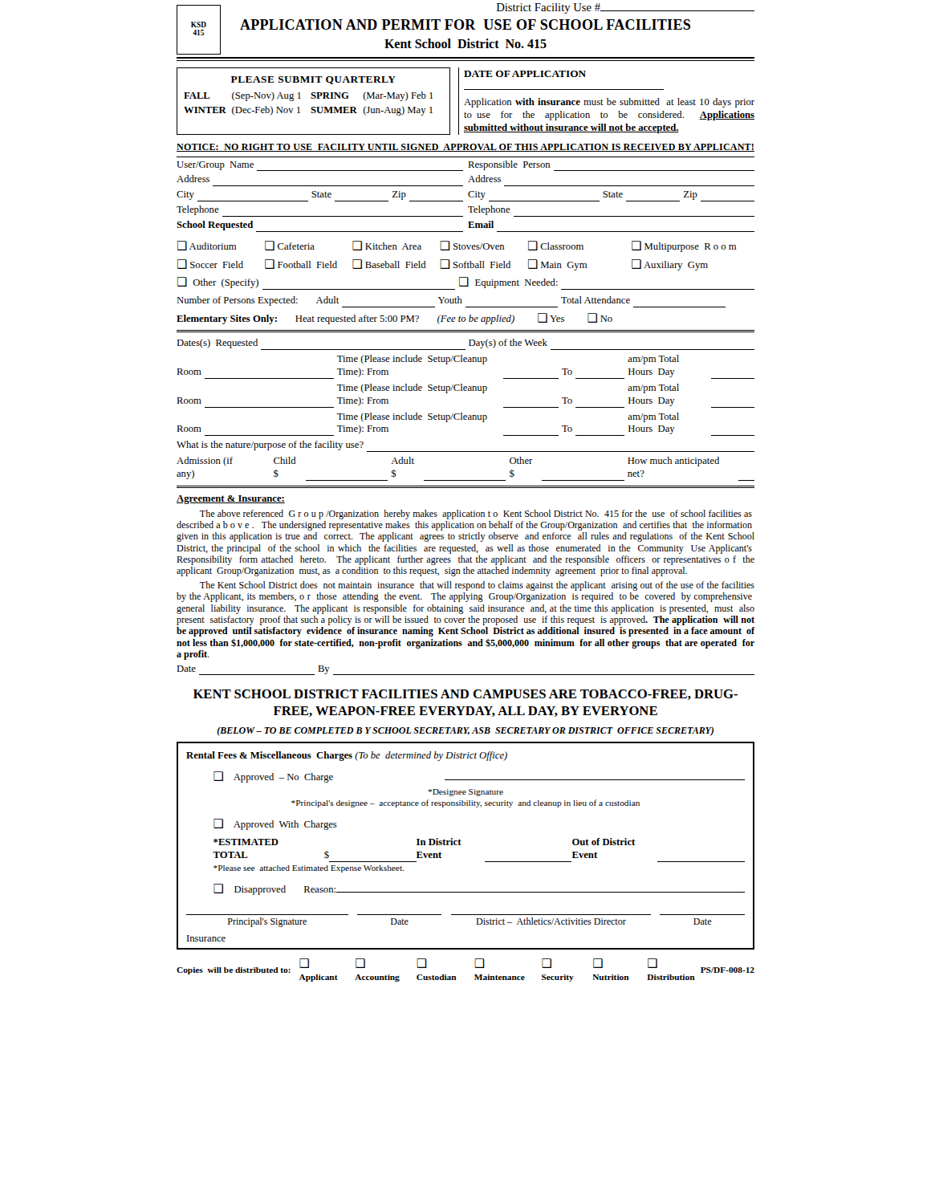KSD
415
District Facility Use #
APPLICATION AND PERMIT FOR USE OF SCHOOL FACILITIES
Kent School District No. 415
PLEASE SUBMIT QUARTERLY
| FALL | (Sep-Nov) Aug 1 | SPRING | (Mar-May) Feb 1 |
| WINTER | (Dec-Feb) Nov 1 | SUMMER | (Jun-Aug) May 1 |
DATE OF APPLICATION
Application with insurance must be submitted at least 10 days prior to use for the application to be considered. Applications submitted without insurance will not be accepted.
NOTICE: NO RIGHT TO USE FACILITY UNTIL SIGNED APPROVAL OF THIS APPLICATION IS RECEIVED BY APPLICANT!
User/Group Name
Responsible Person
Address
Address
City State Zip
City State Zip
Telephone
Telephone
School Requested
Email
❑ Auditorium
❑ Cafeteria
❑ Kitchen Area
❑ Stoves/Oven
❑ Classroom
❑ Multipurpose R o o m
❑ Soccer Field
❑ Football Field
❑ Baseball Field
❑ Softball Field
❑ Main Gym
❑ Auxiliary Gym
❑ Other (Specify) ❑ Equipment Needed:
Number of Persons Expected: Adult Youth Total Attendance
Elementary Sites Only: Heat requested after 5:00 PM? (Fee to be applied) ❑ Yes ❑ No
Dates(s) Requested Day(s) of the Week
Room Time (Please include Setup/Cleanup Time): From To am/pm Total Hours Day
Room Time (Please include Setup/Cleanup Time): From To am/pm Total Hours Day
Room Time (Please include Setup/Cleanup Time): From To am/pm Total Hours Day
What is the nature/purpose of the facility use?
Admission (if any) Child $ Adult $ Other $ How much anticipated net?
Agreement & Insurance:
The above referenced G r o u p /Organization hereby makes application t o Kent School District No. 415 for the use of school facilities as described a b o v e . The undersigned representative makes this application on behalf of the Group/Organization and certifies that the information given in this application is true and correct. The applicant agrees to strictly observe and enforce all rules and regulations of the Kent School District, the principal of the school in which the facilities are requested, as well as those enumerated in the Community Use Applicant's Responsibility form attached hereto. The applicant further agrees that the applicant and the responsible officers or representatives o f the applicant Group/Organization must, as a condition to this request, sign the attached indemnity agreement prior to final approval.
The Kent School District does not maintain insurance that will respond to claims against the applicant arising out of the use of the facilities by the Applicant, its members, o r those attending the event. The applying Group/Organization is required to be covered by comprehensive general liability insurance. The applicant is responsible for obtaining said insurance and, at the time this application is presented, must also present satisfactory proof that such a policy is or will be issued to cover the proposed use if this request is approved. The application will not be approved until satisfactory evidence of insurance naming Kent School District as additional insured is presented in a face amount of not less than $1,000,000 for state-certified, non-profit organizations and $5,000,000 minimum for all other groups that are operated for a profit.
Date By
KENT SCHOOL DISTRICT FACILITIES AND CAMPUSES ARE TOBACCO-FREE, DRUG-FREE, WEAPON-FREE EVERYDAY, ALL DAY, BY EVERYONE
(BELOW – TO BE COMPLETED B Y SCHOOL SECRETARY, ASB SECRETARY OR DISTRICT OFFICE SECRETARY)
Rental Fees & Miscellaneous Charges (To be determined by District Office)
❑ Approved – No Charge
*Designee Signature
*Principal's designee – acceptance of responsibility, security and cleanup in lieu of a custodian
❑ Approved With Charges
*ESTIMATED TOTAL $ In District Event Out of District Event
*Please see attached Estimated Expense Worksheet.
❑ Disapproved Reason:
Principal's Signature
Date
District – Athletics/Activities Director
Date
Insurance
Copies will be distributed to: ❑ Applicant ❑ Accounting ❑ Custodian ❑ Maintenance ❑ Security ❑ Nutrition ❑ Distribution PS/DF-008-12